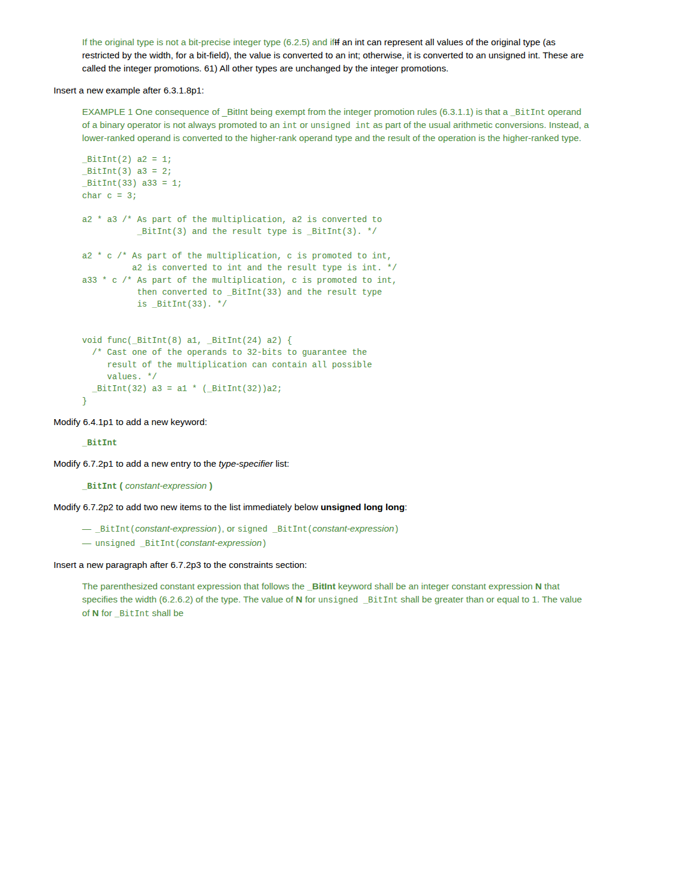If the original type is not a bit-precise integer type (6.2.5) and if If an int can represent all values of the original type (as restricted by the width, for a bit-field), the value is converted to an int; otherwise, it is converted to an unsigned int. These are called the integer promotions. 61) All other types are unchanged by the integer promotions.
Insert a new example after 6.3.1.8p1:
EXAMPLE 1 One consequence of _BitInt being exempt from the integer promotion rules (6.3.1.1) is that a _BitInt operand of a binary operator is not always promoted to an int or unsigned int as part of the usual arithmetic conversions. Instead, a lower-ranked operand is converted to the higher-rank operand type and the result of the operation is the higher-ranked type.
_BitInt(2) a2 = 1;
_BitInt(3) a3 = 2;
_BitInt(33) a33 = 1;
char c = 3;

a2 * a3 /* As part of the multiplication, a2 is converted to
           _BitInt(3) and the result type is _BitInt(3). */

a2 * c /* As part of the multiplication, c is promoted to int,
          a2 is converted to int and the result type is int. */
a33 * c /* As part of the multiplication, c is promoted to int,
           then converted to _BitInt(33) and the result type
           is _BitInt(33). */


void func(_BitInt(8) a1, _BitInt(24) a2) {
  /* Cast one of the operands to 32-bits to guarantee the
     result of the multiplication can contain all possible
     values. */
  _BitInt(32) a3 = a1 * (_BitInt(32))a2;
}
Modify 6.4.1p1 to add a new keyword:
_BitInt
Modify 6.7.2p1 to add a new entry to the type-specifier list:
_BitInt ( constant-expression )
Modify 6.7.2p2 to add two new items to the list immediately below unsigned long long:
_BitInt(constant-expression), or signed _BitInt(constant-expression)
unsigned _BitInt(constant-expression)
Insert a new paragraph after 6.7.2p3 to the constraints section:
The parenthesized constant expression that follows the _BitInt keyword shall be an integer constant expression N that specifies the width (6.2.6.2) of the type. The value of N for unsigned _BitInt shall be greater than or equal to 1. The value of N for _BitInt shall be